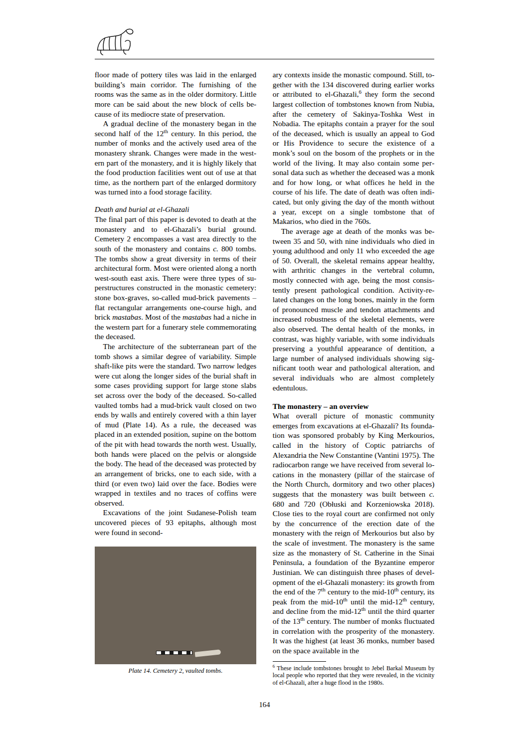floor made of pottery tiles was laid in the enlarged building’s main corridor. The furnishing of the rooms was the same as in the older dormitory. Little more can be said about the new block of cells because of its mediocre state of preservation.
A gradual decline of the monastery began in the second half of the 12th century. In this period, the number of monks and the actively used area of the monastery shrank. Changes were made in the western part of the monastery, and it is highly likely that the food production facilities went out of use at that time, as the northern part of the enlarged dormitory was turned into a food storage facility.
Death and burial at el-Ghazali
The final part of this paper is devoted to death at the monastery and to el-Ghazali’s burial ground. Cemetery 2 encompasses a vast area directly to the south of the monastery and contains c. 800 tombs. The tombs show a great diversity in terms of their architectural form. Most were oriented along a north west-south east axis. There were three types of superstructures constructed in the monastic cemetery: stone box-graves, so-called mud-brick pavements – flat rectangular arrangements one-course high, and brick mastabas. Most of the mastabas had a niche in the western part for a funerary stele commemorating the deceased.
The architecture of the subterranean part of the tomb shows a similar degree of variability. Simple shaft-like pits were the standard. Two narrow ledges were cut along the longer sides of the burial shaft in some cases providing support for large stone slabs set across over the body of the deceased. So-called vaulted tombs had a mud-brick vault closed on two ends by walls and entirely covered with a thin layer of mud (Plate 14). As a rule, the deceased was placed in an extended position, supine on the bottom of the pit with head towards the north west. Usually, both hands were placed on the pelvis or alongside the body. The head of the deceased was protected by an arrangement of bricks, one to each side, with a third (or even two) laid over the face. Bodies were wrapped in textiles and no traces of coffins were observed.
Excavations of the joint Sudanese-Polish team uncovered pieces of 93 epitaphs, although most were found in second-
Plate 14. Cemetery 2, vaulted tombs.
ary contexts inside the monastic compound. Still, together with the 134 discovered during earlier works or attributed to el-Ghazali,6 they form the second largest collection of tombstones known from Nubia, after the cemetery of Sakinya-Toshka West in Nobadia. The epitaphs contain a prayer for the soul of the deceased, which is usually an appeal to God or His Providence to secure the existence of a monk’s soul on the bosom of the prophets or in the world of the living. It may also contain some personal data such as whether the deceased was a monk and for how long, or what offices he held in the course of his life. The date of death was often indicated, but only giving the day of the month without a year, except on a single tombstone that of Makarios, who died in the 760s.
The average age at death of the monks was between 35 and 50, with nine individuals who died in young adulthood and only 11 who exceeded the age of 50. Overall, the skeletal remains appear healthy, with arthritic changes in the vertebral column, mostly connected with age, being the most consistently present pathological condition. Activity-related changes on the long bones, mainly in the form of pronounced muscle and tendon attachments and increased robustness of the skeletal elements, were also observed. The dental health of the monks, in contrast, was highly variable, with some individuals preserving a youthful appearance of dentition, a large number of analysed individuals showing significant tooth wear and pathological alteration, and several individuals who are almost completely edentulous.
The monastery – an overview
What overall picture of monastic community emerges from excavations at el-Ghazali? Its foundation was sponsored probably by King Merkourios, called in the history of Coptic patriarchs of Alexandria the New Constantine (Vantini 1975). The radiocarbon range we have received from several locations in the monastery (pillar of the staircase of the North Church, dormitory and two other places) suggests that the monastery was built between c. 680 and 720 (Obłuski and Korzeniowska 2018). Close ties to the royal court are confirmed not only by the concurrence of the erection date of the monastery with the reign of Merkourios but also by the scale of investment. The monastery is the same size as the monastery of St. Catherine in the Sinai Peninsula, a foundation of the Byzantine emperor Justinian. We can distinguish three phases of development of the el-Ghazali monastery: its growth from the end of the 7th century to the mid-10th century, its peak from the mid-10th until the mid-12th century, and decline from the mid-12th until the third quarter of the 13th century. The number of monks fluctuated in correlation with the prosperity of the monastery. It was the highest (at least 36 monks, number based on the space available in the
6 These include tombstones brought to Jebel Barkal Museum by local people who reported that they were revealed, in the vicinity of el-Ghazali, after a huge flood in the 1980s.
164